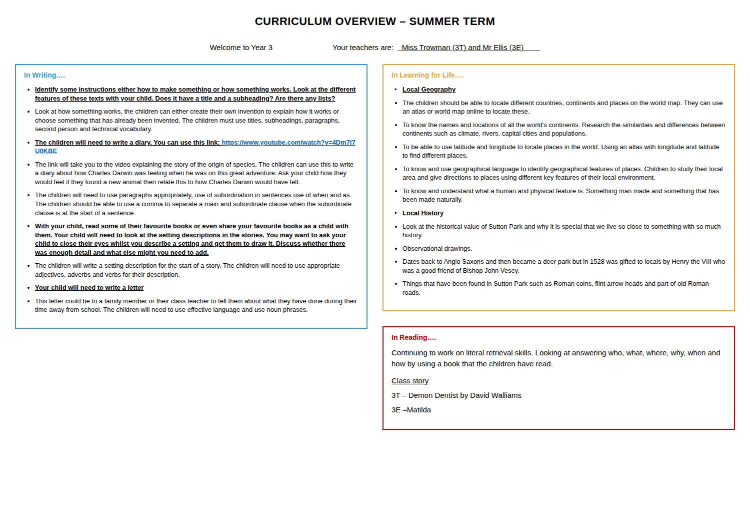CURRICULUM OVERVIEW – SUMMER TERM
Welcome to Year 3
Your teachers are: Miss Trowman (3T) and Mr Ellis (3E)
In Writing….
Identify some instructions either how to make something or how something works. Look at the different features of these texts with your child. Does it have a title and a subheading? Are there any lists?
Look at how something works, the children can either create their own invention to explain how it works or choose something that has already been invented. The children must use titles, subheadings, paragraphs, second person and technical vocabulary.
The children will need to write a diary. You can use this link: https://www.youtube.com/watch?v=4Dm7l7U0KBE
The link will take you to the video explaining the story of the origin of species. The children can use this to write a diary about how Charles Darwin was feeling when he was on this great adventure. Ask your child how they would feel if they found a new animal then relate this to how Charles Darwin would have felt.
The children will need to use paragraphs appropriately, use of subordination in sentences use of when and as. The children should be able to use a comma to separate a main and subordinate clause when the subordinate clause is at the start of a sentence.
With your child, read some of their favourite books or even share your favourite books as a child with them. Your child will need to look at the setting descriptions in the stories. You may want to ask your child to close their eyes whilst you describe a setting and get them to draw it. Discuss whether there was enough detail and what else might you need to add.
The children will write a setting description for the start of a story. The children will need to use appropriate adjectives, adverbs and verbs for their description.
Your child will need to write a letter
This letter could be to a family member or their class teacher to tell them about what they have done during their time away from school. The children will need to use effective language and use noun phrases.
In Learning for Life….
Local Geography
The children should be able to locate different countries, continents and places on the world map. They can use an atlas or world map online to locate these.
To know the names and locations of all the world's continents. Research the similarities and differences between continents such as climate, rivers, capital cities and populations.
To be able to use latitude and longitude to locate places in the world. Using an atlas with longitude and latitude to find different places.
To know and use geographical language to identify geographical features of places. Children to study their local area and give directions to places using different key features of their local environment.
To know and understand what a human and physical feature is. Something man made and something that has been made naturally.
Local History
Look at the historical value of Sutton Park and why it is special that we live so close to something with so much history.
Observational drawings.
Dates back to Anglo Saxons and then became a deer park but in 1528 was gifted to locals by Henry the VIII who was a good friend of Bishop John Vesey.
Things that have been found in Sutton Park such as Roman coins, flint arrow heads and part of old Roman roads.
In Reading….
Continuing to work on literal retrieval skills. Looking at answering who, what, where, why, when and how by using a book that the children have read.
Class story
3T – Demon Dentist by David Walliams
3E –Matilda